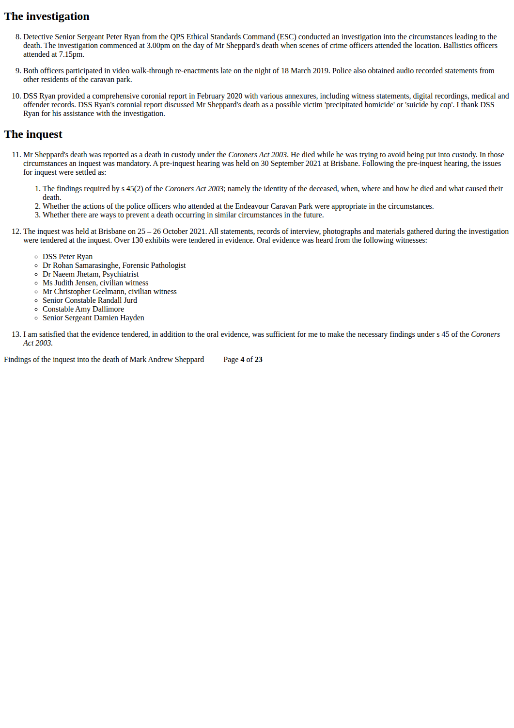The investigation
Detective Senior Sergeant Peter Ryan from the QPS Ethical Standards Command (ESC) conducted an investigation into the circumstances leading to the death. The investigation commenced at 3.00pm on the day of Mr Sheppard's death when scenes of crime officers attended the location. Ballistics officers attended at 7.15pm.
Both officers participated in video walk-through re-enactments late on the night of 18 March 2019. Police also obtained audio recorded statements from other residents of the caravan park.
DSS Ryan provided a comprehensive coronial report in February 2020 with various annexures, including witness statements, digital recordings, medical and offender records. DSS Ryan's coronial report discussed Mr Sheppard's death as a possible victim 'precipitated homicide' or 'suicide by cop'. I thank DSS Ryan for his assistance with the investigation.
The inquest
Mr Sheppard's death was reported as a death in custody under the Coroners Act 2003. He died while he was trying to avoid being put into custody. In those circumstances an inquest was mandatory. A pre-inquest hearing was held on 30 September 2021 at Brisbane. Following the pre-inquest hearing, the issues for inquest were settled as:
The findings required by s 45(2) of the Coroners Act 2003; namely the identity of the deceased, when, where and how he died and what caused their death.
Whether the actions of the police officers who attended at the Endeavour Caravan Park were appropriate in the circumstances.
Whether there are ways to prevent a death occurring in similar circumstances in the future.
The inquest was held at Brisbane on 25 – 26 October 2021. All statements, records of interview, photographs and materials gathered during the investigation were tendered at the inquest. Over 130 exhibits were tendered in evidence. Oral evidence was heard from the following witnesses:
DSS Peter Ryan
Dr Rohan Samarasinghe, Forensic Pathologist
Dr Naeem Jhetam, Psychiatrist
Ms Judith Jensen, civilian witness
Mr Christopher Geelmann, civilian witness
Senior Constable Randall Jurd
Constable Amy Dallimore
Senior Sergeant Damien Hayden
I am satisfied that the evidence tendered, in addition to the oral evidence, was sufficient for me to make the necessary findings under s 45 of the Coroners Act 2003.
Findings of the inquest into the death of Mark Andrew Sheppard Page 4 of 23